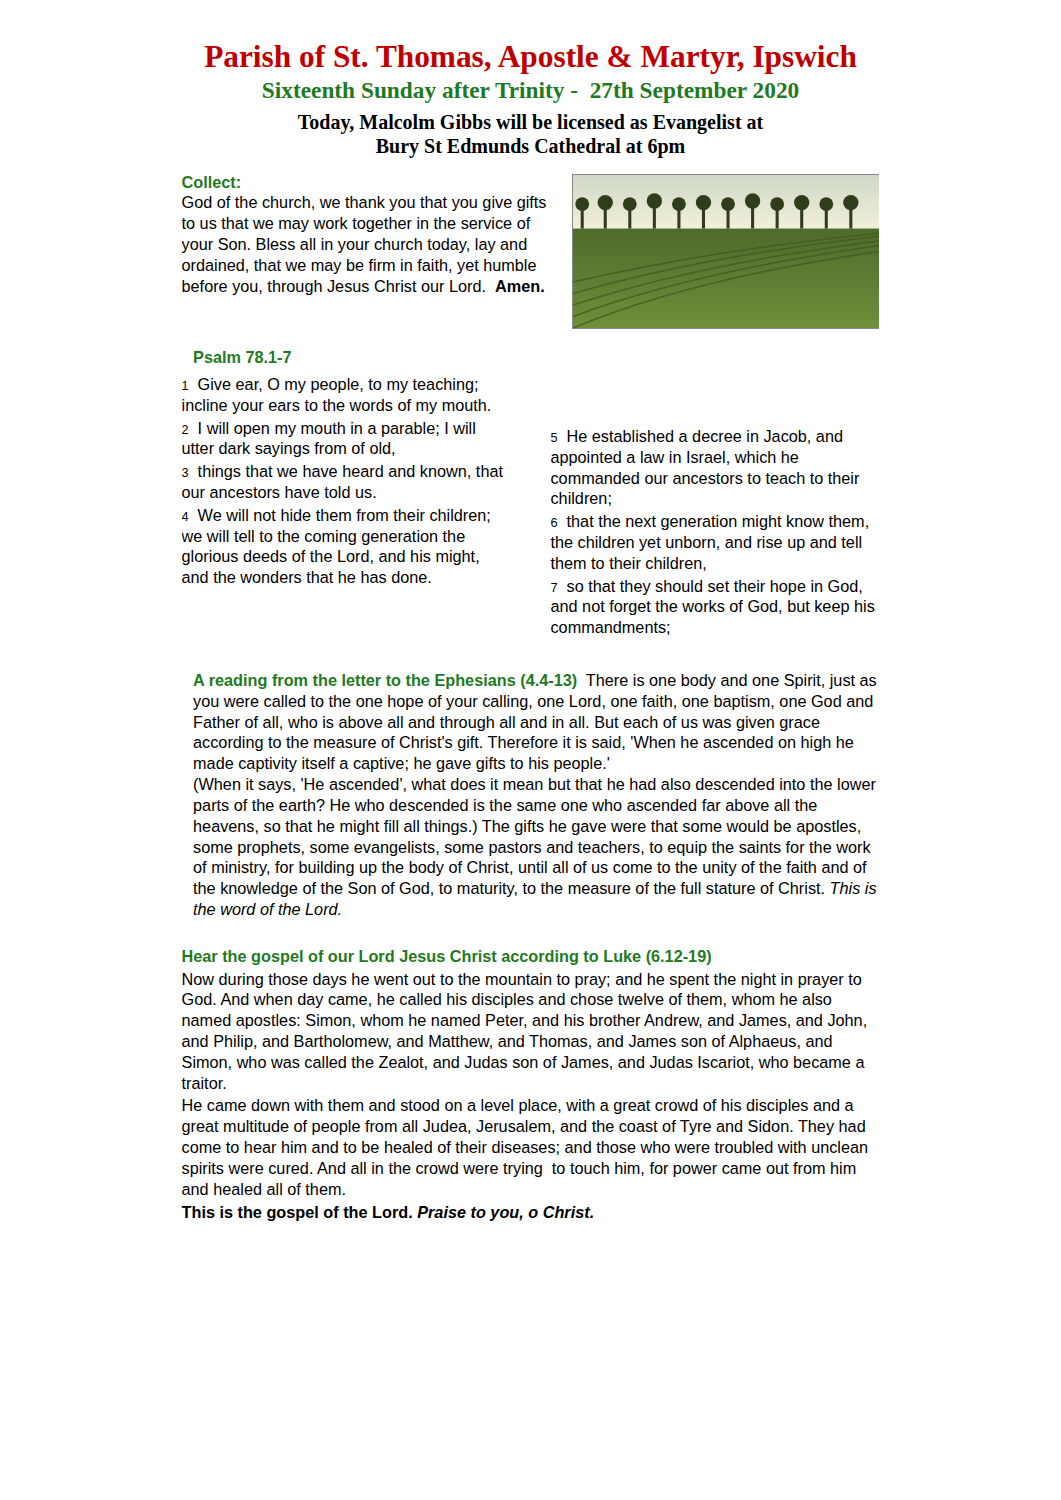Parish of St. Thomas, Apostle & Martyr, Ipswich
Sixteenth Sunday after Trinity - 27th September 2020
Today, Malcolm Gibbs will be licensed as Evangelist at
Bury St Edmunds Cathedral at 6pm
Collect:
God of the church, we thank you that you give gifts to us that we may work together in the service of your Son. Bless all in your church today, lay and ordained, that we may be firm in faith, yet humble before you, through Jesus Christ our Lord. Amen.
Psalm 78.1-7
1 Give ear, O my people, to my teaching; incline your ears to the words of my mouth.
2 I will open my mouth in a parable; I will utter dark sayings from of old,
3 things that we have heard and known, that our ancestors have told us.
4 We will not hide them from their children; we will tell to the coming generation the glorious deeds of the Lord, and his might, and the wonders that he has done.
5 He established a decree in Jacob, and appointed a law in Israel, which he commanded our ancestors to teach to their children;
6 that the next generation might know them, the children yet unborn, and rise up and tell them to their children,
7 so that they should set their hope in God, and not forget the works of God, but keep his commandments;
A reading from the letter to the Ephesians (4.4-13) There is one body and one Spirit, just as you were called to the one hope of your calling, one Lord, one faith, one baptism, one God and Father of all, who is above all and through all and in all. But each of us was given grace according to the measure of Christ's gift. Therefore it is said, 'When he ascended on high he made captivity itself a captive; he gave gifts to his people.'
(When it says, 'He ascended', what does it mean but that he had also descended into the lower parts of the earth? He who descended is the same one who ascended far above all the heavens, so that he might fill all things.) The gifts he gave were that some would be apostles, some prophets, some evangelists, some pastors and teachers, to equip the saints for the work of ministry, for building up the body of Christ, until all of us come to the unity of the faith and of the knowledge of the Son of God, to maturity, to the measure of the full stature of Christ. This is the word of the Lord.
Hear the gospel of our Lord Jesus Christ according to Luke (6.12-19)
Now during those days he went out to the mountain to pray; and he spent the night in prayer to God. And when day came, he called his disciples and chose twelve of them, whom he also named apostles: Simon, whom he named Peter, and his brother Andrew, and James, and John, and Philip, and Bartholomew, and Matthew, and Thomas, and James son of Alphaeus, and Simon, who was called the Zealot, and Judas son of James, and Judas Iscariot, who became a traitor.
He came down with them and stood on a level place, with a great crowd of his disciples and a great multitude of people from all Judea, Jerusalem, and the coast of Tyre and Sidon. They had come to hear him and to be healed of their diseases; and those who were troubled with unclean spirits were cured. And all in the crowd were trying to touch him, for power came out from him and healed all of them.
This is the gospel of the Lord. Praise to you, o Christ.